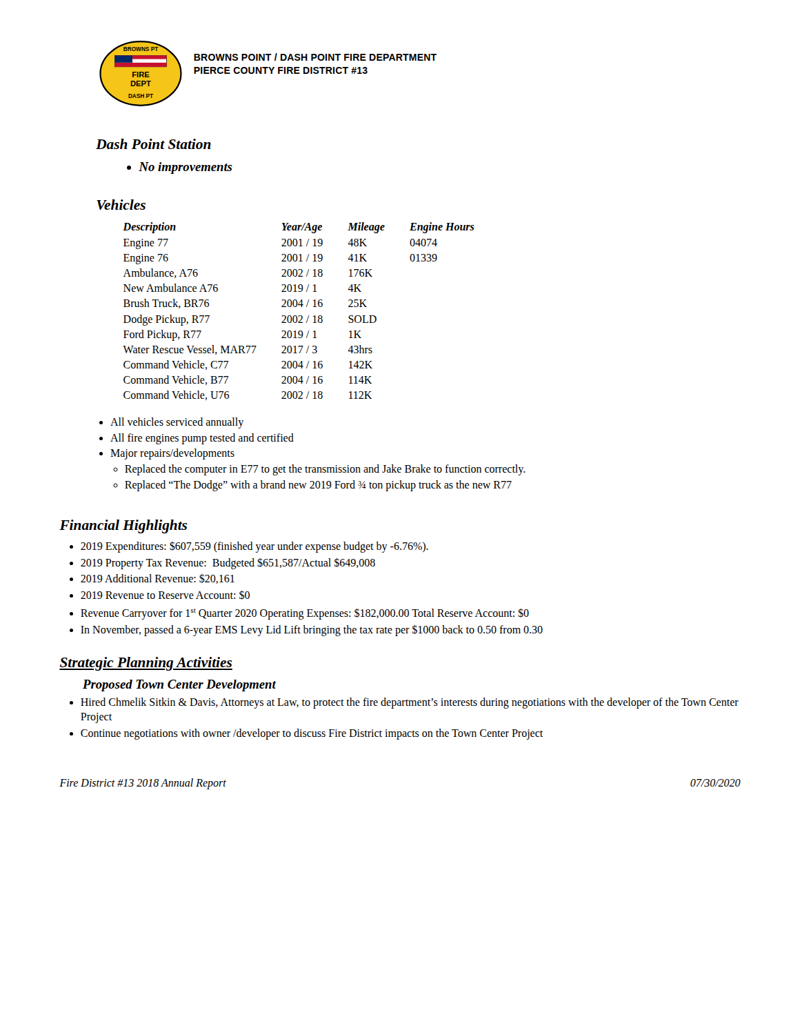BROWNS POINT / DASH POINT FIRE DEPARTMENT
PIERCE COUNTY FIRE DISTRICT #13
Dash Point Station
No improvements
Vehicles
| Description | Year/Age | Mileage | Engine Hours |
| --- | --- | --- | --- |
| Engine 77 | 2001 / 19 | 48K | 04074 |
| Engine 76 | 2001 / 19 | 41K | 01339 |
| Ambulance, A76 | 2002 / 18 | 176K | |
| New Ambulance A76 | 2019 / 1 | 4K | |
| Brush Truck, BR76 | 2004 / 16 | 25K | |
| Dodge Pickup, R77 | 2002 / 18 | SOLD | |
| Ford Pickup, R77 | 2019 / 1 | 1K | |
| Water Rescue Vessel, MAR77 | 2017 / 3 | 43hrs | |
| Command Vehicle, C77 | 2004 / 16 | 142K | |
| Command Vehicle, B77 | 2004 / 16 | 114K | |
| Command Vehicle, U76 | 2002 / 18 | 112K | |
All vehicles serviced annually
All fire engines pump tested and certified
Major repairs/developments
Replaced the computer in E77 to get the transmission and Jake Brake to function correctly.
Replaced “The Dodge” with a brand new 2019 Ford ¾ ton pickup truck as the new R77
Financial Highlights
2019 Expenditures: $607,559 (finished year under expense budget by -6.76%).
2019 Property Tax Revenue: Budgeted $651,587/Actual $649,008
2019 Additional Revenue: $20,161
2019 Revenue to Reserve Account: $0
Revenue Carryover for 1st Quarter 2020 Operating Expenses: $182,000.00 Total Reserve Account: $0
In November, passed a 6-year EMS Levy Lid Lift bringing the tax rate per $1000 back to 0.50 from 0.30
Strategic Planning Activities
Proposed Town Center Development
Hired Chmelik Sitkin & Davis, Attorneys at Law, to protect the fire department’s interests during negotiations with the developer of the Town Center Project
Continue negotiations with owner /developer to discuss Fire District impacts on the Town Center Project
Fire District #13 2018 Annual Report 07/30/2020